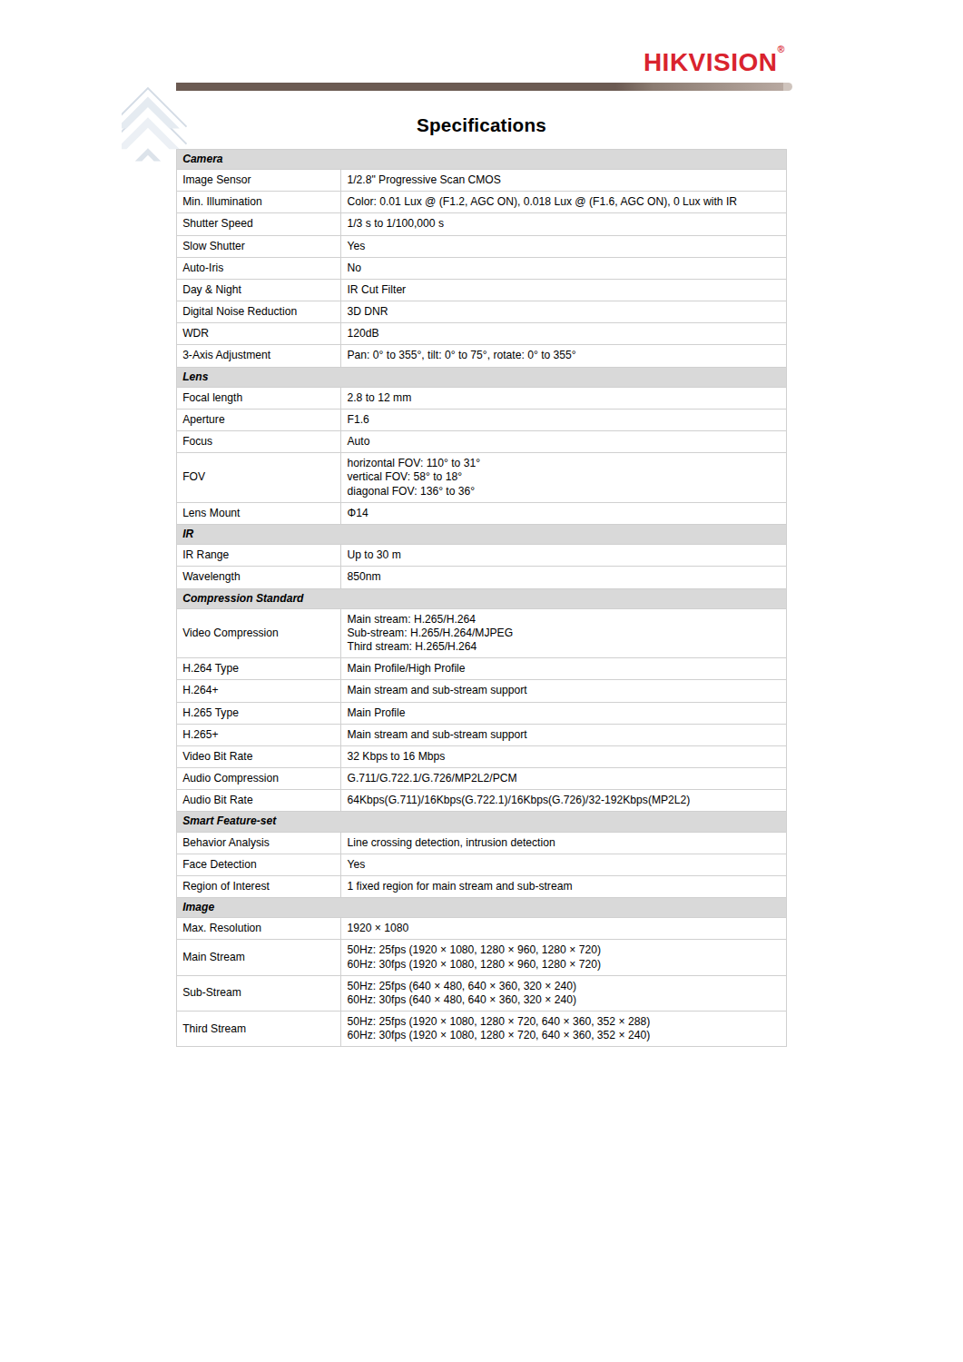HIKVISION®
Specifications
| Camera |
| Image Sensor | 1/2.8" Progressive Scan CMOS |
| Min. Illumination | Color: 0.01 Lux @ (F1.2, AGC ON), 0.018 Lux @ (F1.6, AGC ON), 0 Lux with IR |
| Shutter Speed | 1/3 s to 1/100,000 s |
| Slow Shutter | Yes |
| Auto-Iris | No |
| Day & Night | IR Cut Filter |
| Digital Noise Reduction | 3D DNR |
| WDR | 120dB |
| 3-Axis Adjustment | Pan: 0° to 355°, tilt: 0° to 75°, rotate: 0° to 355° |
| Lens |
| Focal length | 2.8 to 12 mm |
| Aperture | F1.6 |
| Focus | Auto |
| FOV | horizontal FOV: 110° to 31° vertical FOV: 58° to 18° diagonal FOV: 136° to 36° |
| Lens Mount | Φ14 |
| IR |
| IR Range | Up to 30 m |
| Wavelength | 850nm |
| Compression Standard |
| Video Compression | Main stream: H.265/H.264 Sub-stream: H.265/H.264/MJPEG Third stream: H.265/H.264 |
| H.264 Type | Main Profile/High Profile |
| H.264+ | Main stream and sub-stream support |
| H.265 Type | Main Profile |
| H.265+ | Main stream and sub-stream support |
| Video Bit Rate | 32 Kbps to 16 Mbps |
| Audio Compression | G.711/G.722.1/G.726/MP2L2/PCM |
| Audio Bit Rate | 64Kbps(G.711)/16Kbps(G.722.1)/16Kbps(G.726)/32-192Kbps(MP2L2) |
| Smart Feature-set |
| Behavior Analysis | Line crossing detection, intrusion detection |
| Face Detection | Yes |
| Region of Interest | 1 fixed region for main stream and sub-stream |
| Image |
| Max. Resolution | 1920 × 1080 |
| Main Stream | 50Hz: 25fps (1920 × 1080, 1280 × 960, 1280 × 720) 60Hz: 30fps (1920 × 1080, 1280 × 960, 1280 × 720) |
| Sub-Stream | 50Hz: 25fps (640 × 480, 640 × 360, 320 × 240) 60Hz: 30fps (640 × 480, 640 × 360, 320 × 240) |
| Third Stream | 50Hz: 25fps (1920 × 1080, 1280 × 720, 640 × 360, 352 × 288) 60Hz: 30fps (1920 × 1080, 1280 × 720, 640 × 360, 352 × 240) |